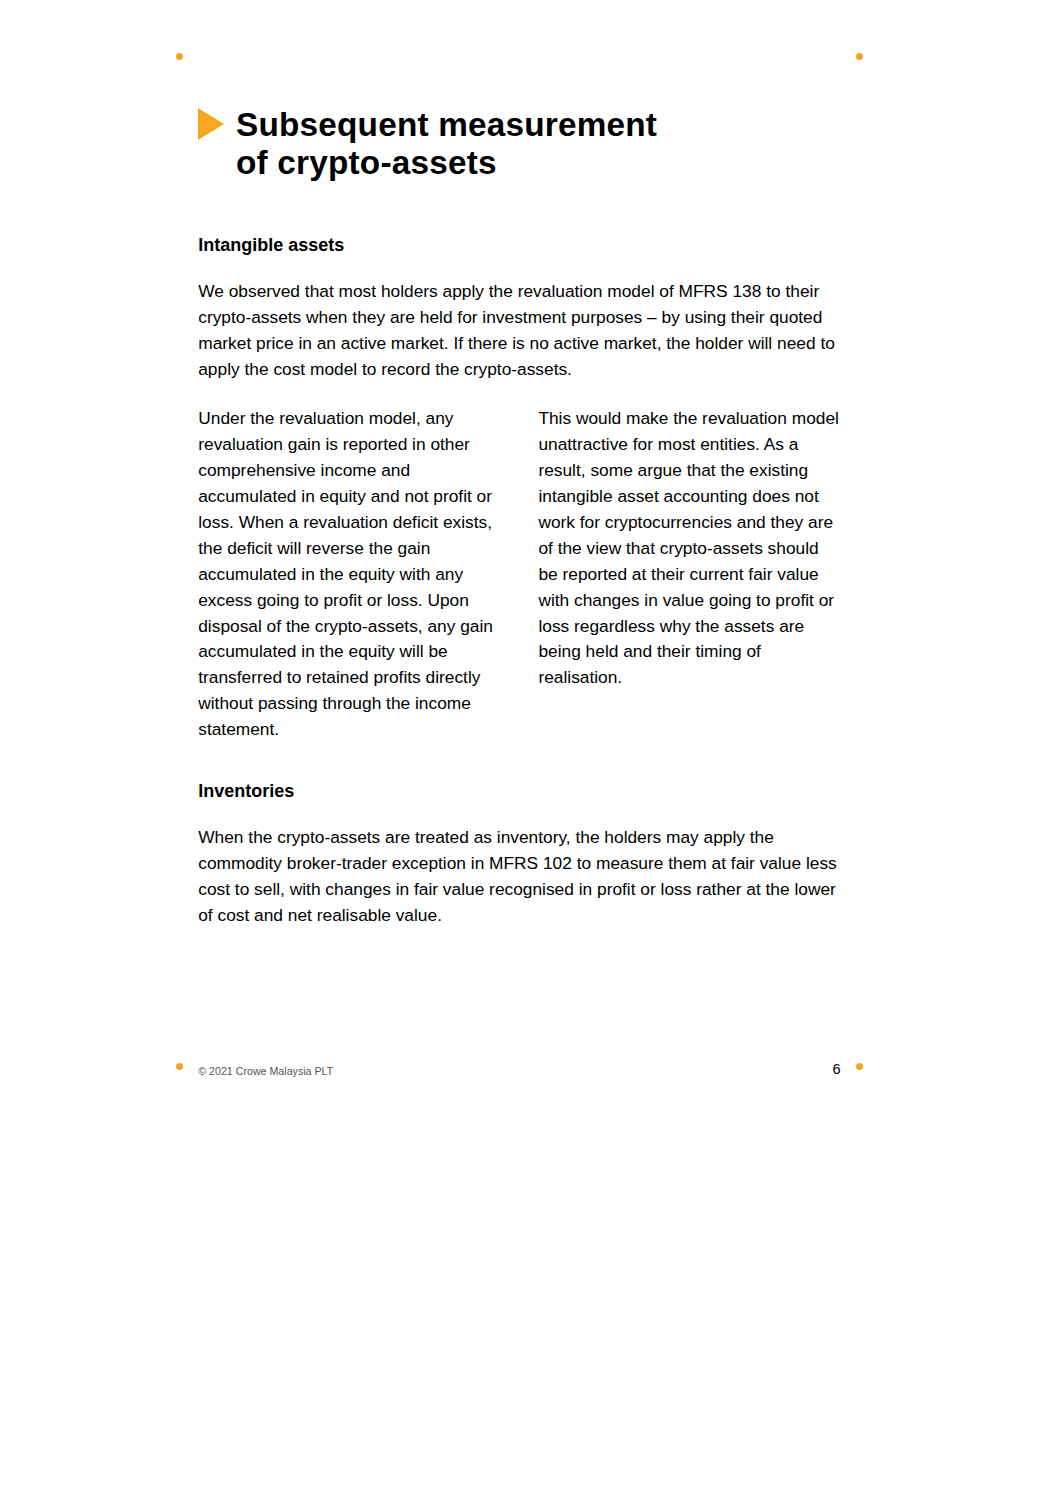Subsequent measurement
of crypto-assets
Intangible assets
We observed that most holders apply the revaluation model of MFRS 138 to their crypto-assets when they are held for investment purposes – by using their quoted market price in an active market. If there is no active market, the holder will need to apply the cost model to record the crypto-assets.
Under the revaluation model, any revaluation gain is reported in other comprehensive income and accumulated in equity and not profit or loss. When a revaluation deficit exists, the deficit will reverse the gain accumulated in the equity with any excess going to profit or loss. Upon disposal of the crypto-assets, any gain accumulated in the equity will be transferred to retained profits directly without passing through the income statement.
This would make the revaluation model unattractive for most entities. As a result, some argue that the existing intangible asset accounting does not work for cryptocurrencies and they are of the view that crypto-assets should be reported at their current fair value with changes in value going to profit or loss regardless why the assets are being held and their timing of realisation.
Inventories
When the crypto-assets are treated as inventory, the holders may apply the commodity broker-trader exception in MFRS 102 to measure them at fair value less cost to sell, with changes in fair value recognised in profit or loss rather at the lower of cost and net realisable value.
© 2021 Crowe Malaysia PLT
6